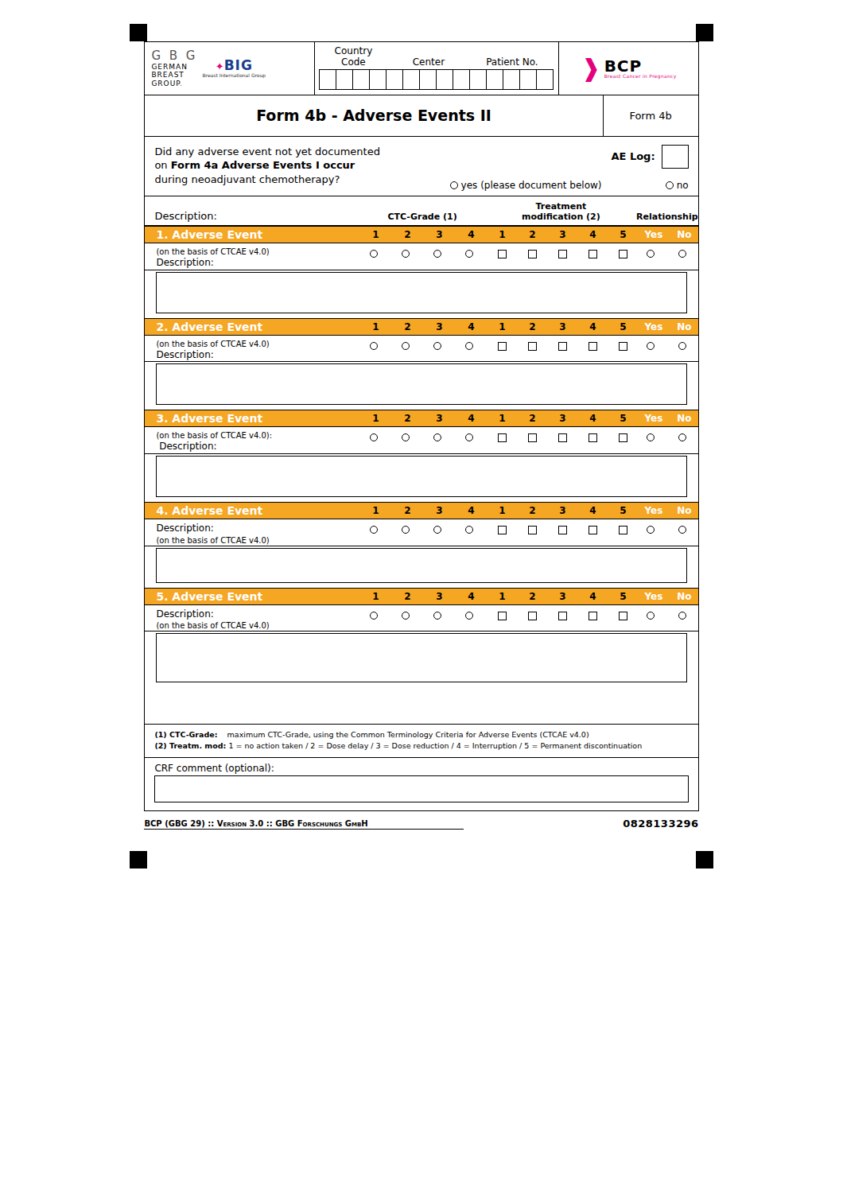G B G
GERMAN
BREAST
GROUP.
✦BIG
Breast International Group
Country
Code
Center
Patient No.
❱
BCP
Breast Cancer in Pregnancy
Form 4b - Adverse Events II
Form 4b
Did any adverse event not yet documented
on Form 4a Adverse Events I occur
during neoadjuvant chemotherapy?
AE Log:
yes (please document below) no
Description:
CTC-Grade (1)
Treatment
modification (2)
Relationship
1. Adverse Event
1234
12345
Yes No
(on the basis of CTCAE v4.0)
Description:
2. Adverse Event
1234
12345
Yes No
(on the basis of CTCAE v4.0)
Description:
3. Adverse Event
1234
12345
Yes No
(on the basis of CTCAE v4.0):
Description:
4. Adverse Event
1234
12345
Yes No
Description:
(on the basis of CTCAE v4.0)
5. Adverse Event
1234
12345
Yes No
Description:
(on the basis of CTCAE v4.0)
(1) CTC-Grade: maximum CTC-Grade, using the Common Terminology Criteria for Adverse Events (CTCAE v4.0)
(2) Treatm. mod: 1 = no action taken / 2 = Dose delay / 3 = Dose reduction / 4 = Interruption / 5 = Permanent discontinuation
CRF comment (optional):
BCP (GBG 29) :: Version 3.0 :: GBG Forschungs GmbH
0828133296